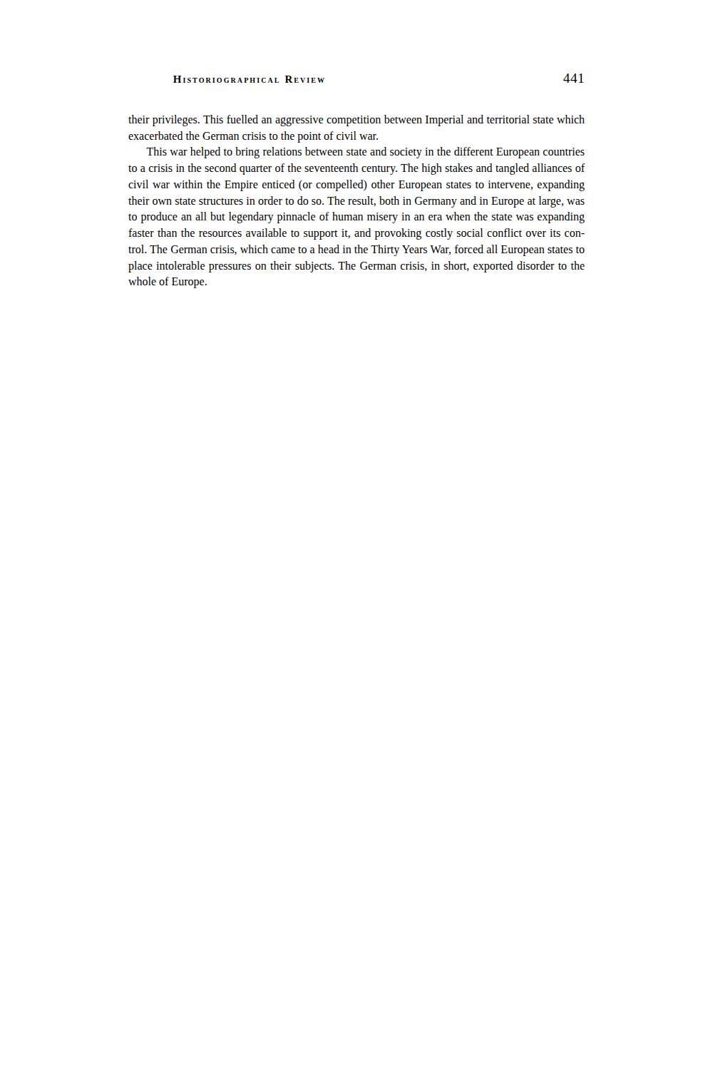Historiographical Review
441
their privileges. This fuelled an aggressive competition between Imperial and territorial state which exacerbated the German crisis to the point of civil war.
This war helped to bring relations between state and society in the different European countries to a crisis in the second quarter of the seventeenth century. The high stakes and tangled alliances of civil war within the Empire enticed (or compelled) other European states to intervene, expanding their own state structures in order to do so. The result, both in Germany and in Europe at large, was to produce an all but legendary pinnacle of human misery in an era when the state was expanding faster than the resources available to support it, and provoking costly social conflict over its control. The German crisis, which came to a head in the Thirty Years War, forced all European states to place intolerable pressures on their subjects. The German crisis, in short, exported disorder to the whole of Europe.